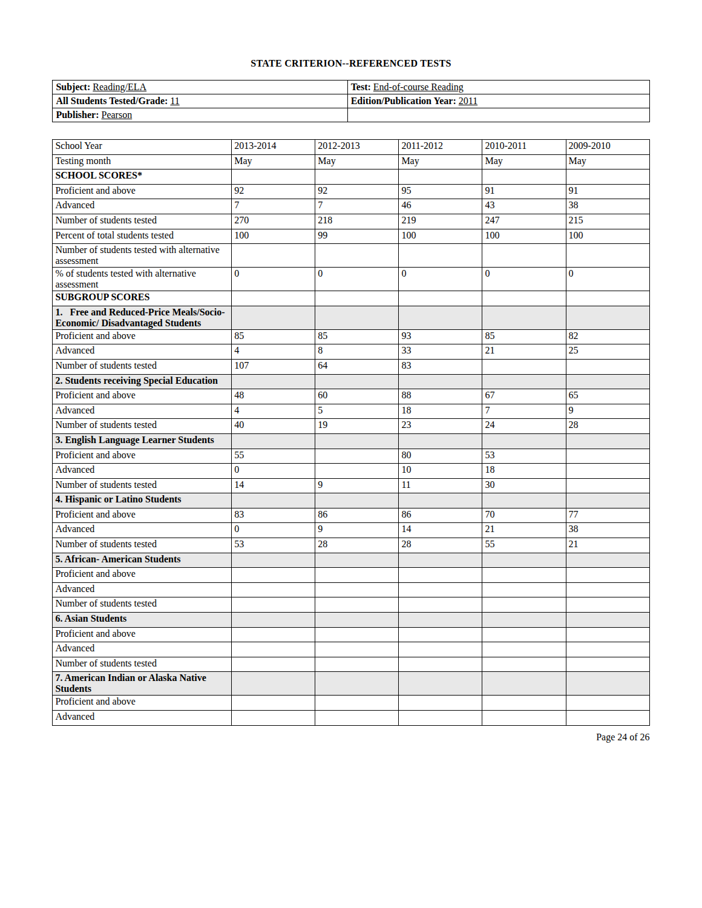STATE CRITERION--REFERENCED TESTS
| Subject: Reading/ELA | Test: End-of-course Reading |
| All Students Tested/Grade: 11 | Edition/Publication Year: 2011 |
| Publisher: Pearson | |
| School Year | 2013-2014 | 2012-2013 | 2011-2012 | 2010-2011 | 2009-2010 |
| Testing month | May | May | May | May | May |
| SCHOOL SCORES* | | | | | |
| Proficient and above | 92 | 92 | 95 | 91 | 91 |
| Advanced | 7 | 7 | 46 | 43 | 38 |
| Number of students tested | 270 | 218 | 219 | 247 | 215 |
| Percent of total students tested | 100 | 99 | 100 | 100 | 100 |
| Number of students tested with alternative assessment | | | | | |
| % of students tested with alternative assessment | 0 | 0 | 0 | 0 | 0 |
| SUBGROUP SCORES | | | | | |
| 1. Free and Reduced-Price Meals/Socio-Economic/ Disadvantaged Students | | | | | |
| Proficient and above | 85 | 85 | 93 | 85 | 82 |
| Advanced | 4 | 8 | 33 | 21 | 25 |
| Number of students tested | 107 | 64 | 83 | | |
| 2. Students receiving Special Education | | | | | |
| Proficient and above | 48 | 60 | 88 | 67 | 65 |
| Advanced | 4 | 5 | 18 | 7 | 9 |
| Number of students tested | 40 | 19 | 23 | 24 | 28 |
| 3. English Language Learner Students | | | | | |
| Proficient and above | 55 | | 80 | 53 | |
| Advanced | 0 | | 10 | 18 | |
| Number of students tested | 14 | 9 | 11 | 30 | |
| 4. Hispanic or Latino Students | | | | | |
| Proficient and above | 83 | 86 | 86 | 70 | 77 |
| Advanced | 0 | 9 | 14 | 21 | 38 |
| Number of students tested | 53 | 28 | 28 | 55 | 21 |
| 5. African- American Students | | | | | |
| Proficient and above | | | | | |
| Advanced | | | | | |
| Number of students tested | | | | | |
| 6. Asian Students | | | | | |
| Proficient and above | | | | | |
| Advanced | | | | | |
| Number of students tested | | | | | |
| 7. American Indian or Alaska Native Students | | | | | |
| Proficient and above | | | | | |
| Advanced | | | | | |
Page 24 of 26